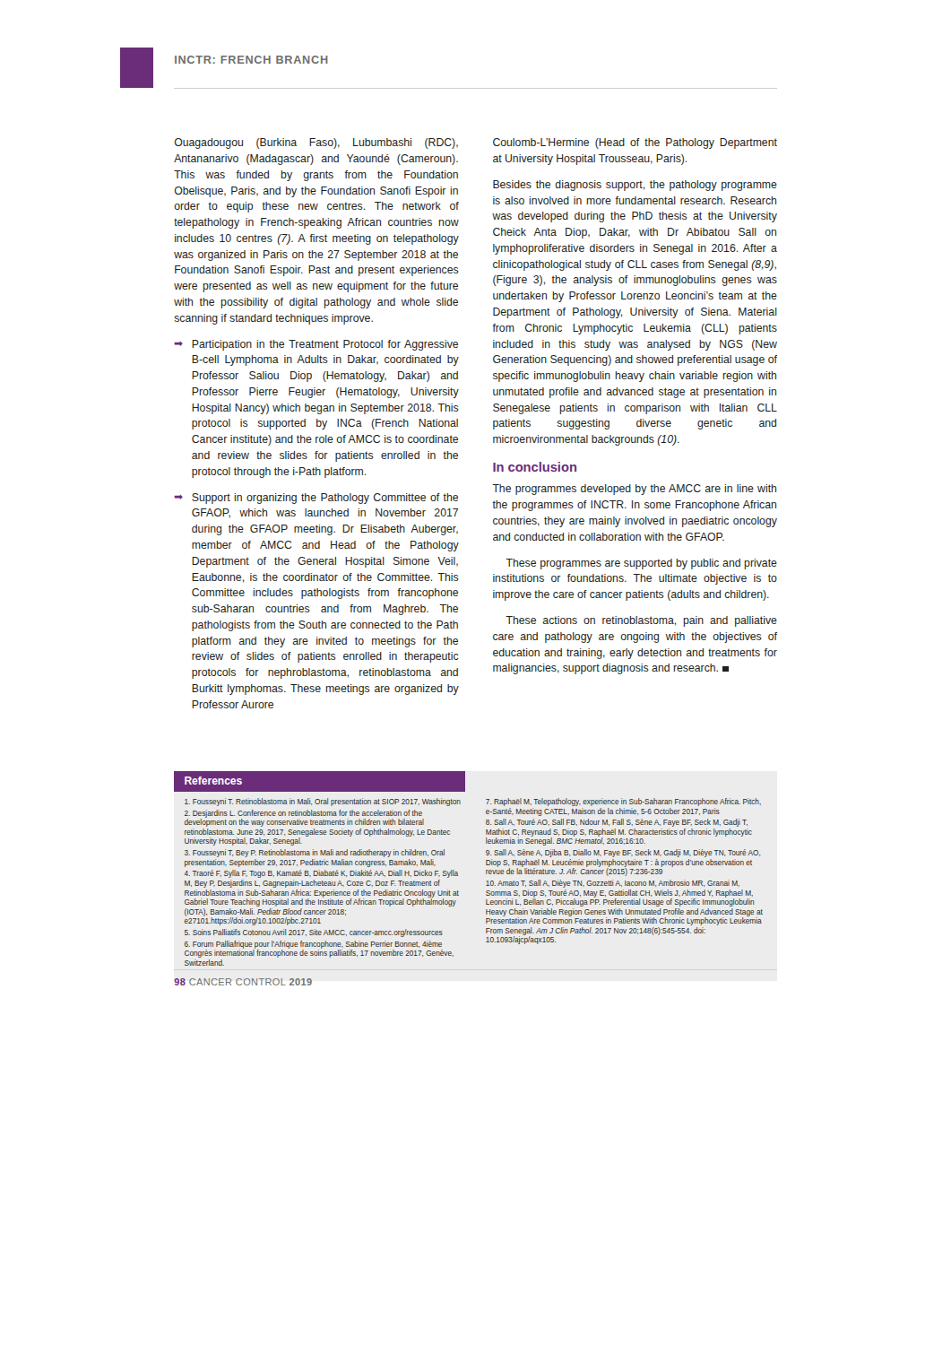INCTR: French Branch
Ouagadougou (Burkina Faso), Lubumbashi (RDC), Antananarivo (Madagascar) and Yaoundé (Cameroun). This was funded by grants from the Foundation Obelisque, Paris, and by the Foundation Sanofi Espoir in order to equip these new centres. The network of telepathology in French-speaking African countries now includes 10 centres (7). A first meeting on telepathology was organized in Paris on the 27 September 2018 at the Foundation Sanofi Espoir. Past and present experiences were presented as well as new equipment for the future with the possibility of digital pathology and whole slide scanning if standard techniques improve.
Participation in the Treatment Protocol for Aggressive B-cell Lymphoma in Adults in Dakar, coordinated by Professor Saliou Diop (Hematology, Dakar) and Professor Pierre Feugier (Hematology, University Hospital Nancy) which began in September 2018. This protocol is supported by INCa (French National Cancer institute) and the role of AMCC is to coordinate and review the slides for patients enrolled in the protocol through the i-Path platform.
Support in organizing the Pathology Committee of the GFAOP, which was launched in November 2017 during the GFAOP meeting. Dr Elisabeth Auberger, member of AMCC and Head of the Pathology Department of the General Hospital Simone Veil, Eaubonne, is the coordinator of the Committee. This Committee includes pathologists from francophone sub-Saharan countries and from Maghreb. The pathologists from the South are connected to the Path platform and they are invited to meetings for the review of slides of patients enrolled in therapeutic protocols for nephroblastoma, retinoblastoma and Burkitt lymphomas. These meetings are organized by Professor Aurore
Coulomb-L’Hermine (Head of the Pathology Department at University Hospital Trousseau, Paris).
Besides the diagnosis support, the pathology programme is also involved in more fundamental research. Research was developed during the PhD thesis at the University Cheick Anta Diop, Dakar, with Dr Abibatou Sall on lymphoproliferative disorders in Senegal in 2016. After a clinicopathological study of CLL cases from Senegal (8,9), (Figure 3), the analysis of immunoglobulins genes was undertaken by Professor Lorenzo Leoncini’s team at the Department of Pathology, University of Siena. Material from Chronic Lymphocytic Leukemia (CLL) patients included in this study was analysed by NGS (New Generation Sequencing) and showed preferential usage of specific immunoglobulin heavy chain variable region with unmutated profile and advanced stage at presentation in Senegalese patients in comparison with Italian CLL patients suggesting diverse genetic and microenvironmental backgrounds (10).
In conclusion
The programmes developed by the AMCC are in line with the programmes of INCTR. In some Francophone African countries, they are mainly involved in paediatric oncology and conducted in collaboration with the GFAOP.
These programmes are supported by public and private institutions or foundations. The ultimate objective is to improve the care of cancer patients (adults and children).
These actions on retinoblastoma, pain and palliative care and pathology are ongoing with the objectives of education and training, early detection and treatments for malignancies, support diagnosis and research.
References
1. Fousseyni T. Retinoblastoma in Mali, Oral presentation at SIOP 2017, Washington
2. Desjardins L. Conference on retinoblastoma for the acceleration of the development on the way conservative treatments in children with bilateral retinoblastoma. June 29, 2017, Senegalese Society of Ophthalmology, Le Dantec University Hospital, Dakar, Senegal.
3. Fousseyni T, Bey P. Retinoblastoma in Mali and radiotherapy in children, Oral presentation, September 29, 2017, Pediatric Malian congress, Bamako, Mali,
4. Traoré F, Sylla F, Togo B, Kamaté B, Diabaté K, Diakité AA, Diall H, Dicko F, Sylla M, Bey P, Desjardins L, Gagnepain-Lacheteau A, Coze C, Doz F. Treatment of Retinoblastoma in Sub-Saharan Africa: Experience of the Pediatric Oncology Unit at Gabriel Toure Teaching Hospital and the Institute of African Tropical Ophthalmology (IOTA), Bamako-Mali. Pediatr Blood cancer 2018; e27101.https://doi.org/10.1002/pbc.27101
5. Soins Palliatifs Cotonou Avril 2017, Site AMCC, cancer-amcc.org/ressources
6. Forum Palliafrique pour l’Afrique francophone, Sabine Perrier Bonnet, 4ième Congrès international francophone de soins palliatifs, 17 novembre 2017, Genève, Switzerland.
7. Raphaël M, Telepathology, experience in Sub-Saharan Francophone Africa. Pitch, e-Santé, Meeting CATEL, Maison de la chimie, 5-6 October 2017, Paris
8. Sall A, Touré AO, Sall FB, Ndour M, Fall S, Sène A, Faye BF, Seck M, Gadji T, Mathiot C, Reynaud S, Diop S, Raphaël M. Characteristics of chronic lymphocytic leukemia in Senegal. BMC Hematol, 2016;16:10.
9. Sall A, Sène A, Djiba B, Diallo M, Faye BF, Seck M, Gadji M, Dièye TN, Touré AO, Diop S, Raphaël M. Leucémie prolymphocytaire T : à propos d’une observation et revue de la littérature. J. Afr. Cancer (2015) 7:236-239
10. Amato T, Sall A, Dièye TN, Gozzetti A, Iacono M, Ambrosio MR, Granai M, Somma S, Diop S, Touré AO, May E, Gattiollat CH, Wiels J, Ahmed Y, Raphael M, Leoncini L, Bellan C, Piccaluga PP. Preferential Usage of Specific Immunoglobulin Heavy Chain Variable Region Genes With Unmutated Profile and Advanced Stage at Presentation Are Common Features in Patients With Chronic Lymphocytic Leukemia From Senegal. Am J Clin Pathol. 2017 Nov 20;148(6):545-554. doi: 10.1093/ajcp/aqx105.
98 Cancer Control 2019